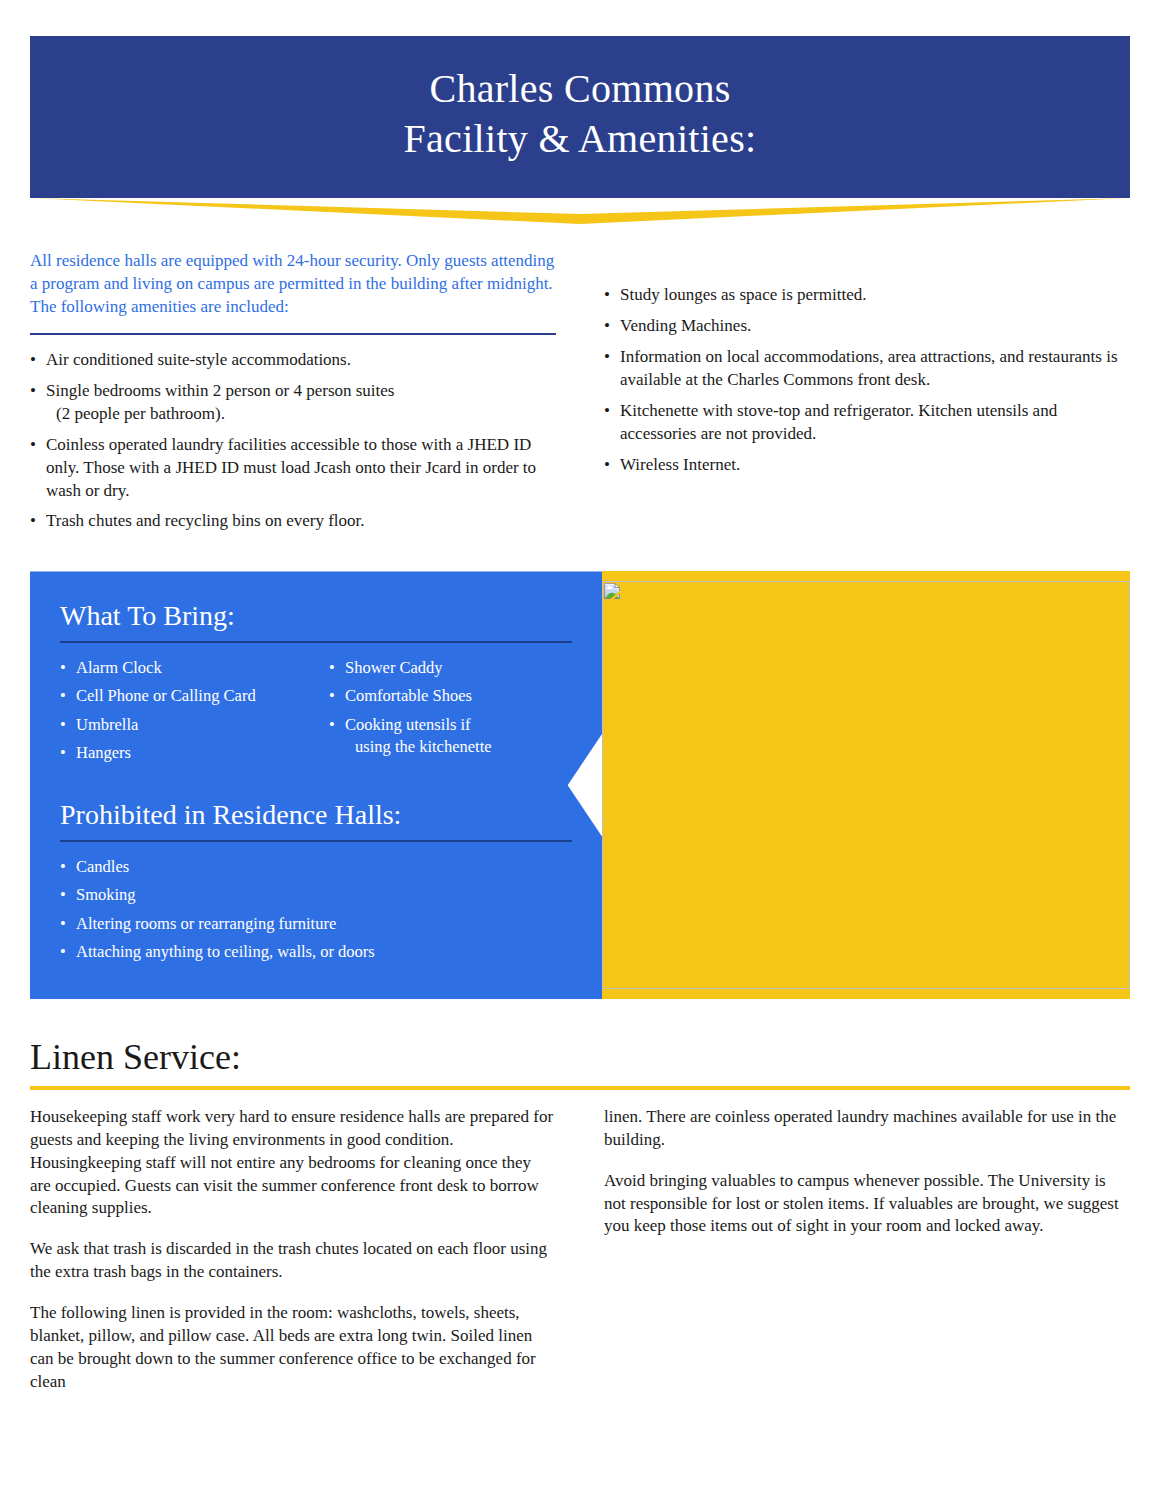Charles Commons
Facility & Amenities:
All residence halls are equipped with 24-hour security. Only guests attending a program and living on campus are permitted in the building after midnight. The following amenities are included:
Air conditioned suite-style accommodations.
Single bedrooms within 2 person or 4 person suites(2 people per bathroom).
Coinless operated laundry facilities accessible to those with a JHED ID only. Those with a JHED ID must load Jcash onto their Jcard in order to wash or dry.
Trash chutes and recycling bins on every floor.
Study lounges as space is permitted.
Vending Machines.
Information on local accommodations, area attractions, and restaurants is available at the Charles Commons front desk.
Kitchenette with stove-top and refrigerator. Kitchen utensils and accessories are not provided.
Wireless Internet.
What To Bring:
Alarm Clock
Cell Phone or Calling Card
Umbrella
Hangers
Shower Caddy
Comfortable Shoes
Cooking utensils ifusing the kitchenette
Prohibited in Residence Halls:
Candles
Smoking
Altering rooms or rearranging furniture
Attaching anything to ceiling, walls, or doors
Linen Service:
Housekeeping staff work very hard to ensure residence halls are prepared for guests and keeping the living environments in good condition. Housingkeeping staff will not entire any bedrooms for cleaning once they are occupied. Guests can visit the summer conference front desk to borrow cleaning supplies.
We ask that trash is discarded in the trash chutes located on each floor using the extra trash bags in the containers.
The following linen is provided in the room: washcloths, towels, sheets, blanket, pillow, and pillow case. All beds are extra long twin. Soiled linen can be brought down to the summer conference office to be exchanged for clean
linen. There are coinless operated laundry machines available for use in the building.
Avoid bringing valuables to campus whenever possible. The University is not responsible for lost or stolen items. If valuables are brought, we suggest you keep those items out of sight in your room and locked away.